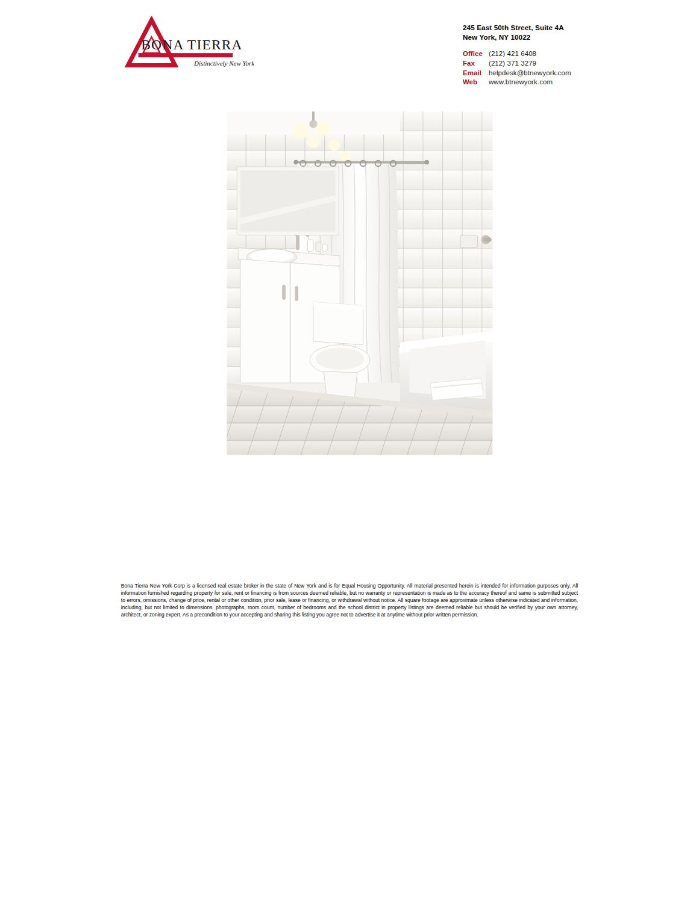BONA TIERRA Distinctively New York
245 East 50th Street, Suite 4A
New York, NY 10022
| Office | (212) 421 6408 |
| Fax | (212) 371 3279 |
| Email | helpdesk@btnewyork.com |
| Web | www.btnewyork.com |
Bona Tierra New York Corp is a licensed real estate broker in the state of New York and is for Equal Housing Opportunity. All material presented herein is intended for information purposes only. All information furnished regarding property for sale, rent or financing is from sources deemed reliable, but no warranty or representation is made as to the accuracy thereof and same is submitted subject to errors, omissions, change of price, rental or other condition, prior sale, lease or financing, or withdrawal without notice. All square footage are approximate unless otherwise indicated and information, including, but not limited to dimensions, photographs, room count, number of bedrooms and the school district in property listings are deemed reliable but should be verified by your own attorney, architect, or zoning expert. As a precondition to your accepting and sharing this listing you agree not to advertise it at anytime without prior written permission.